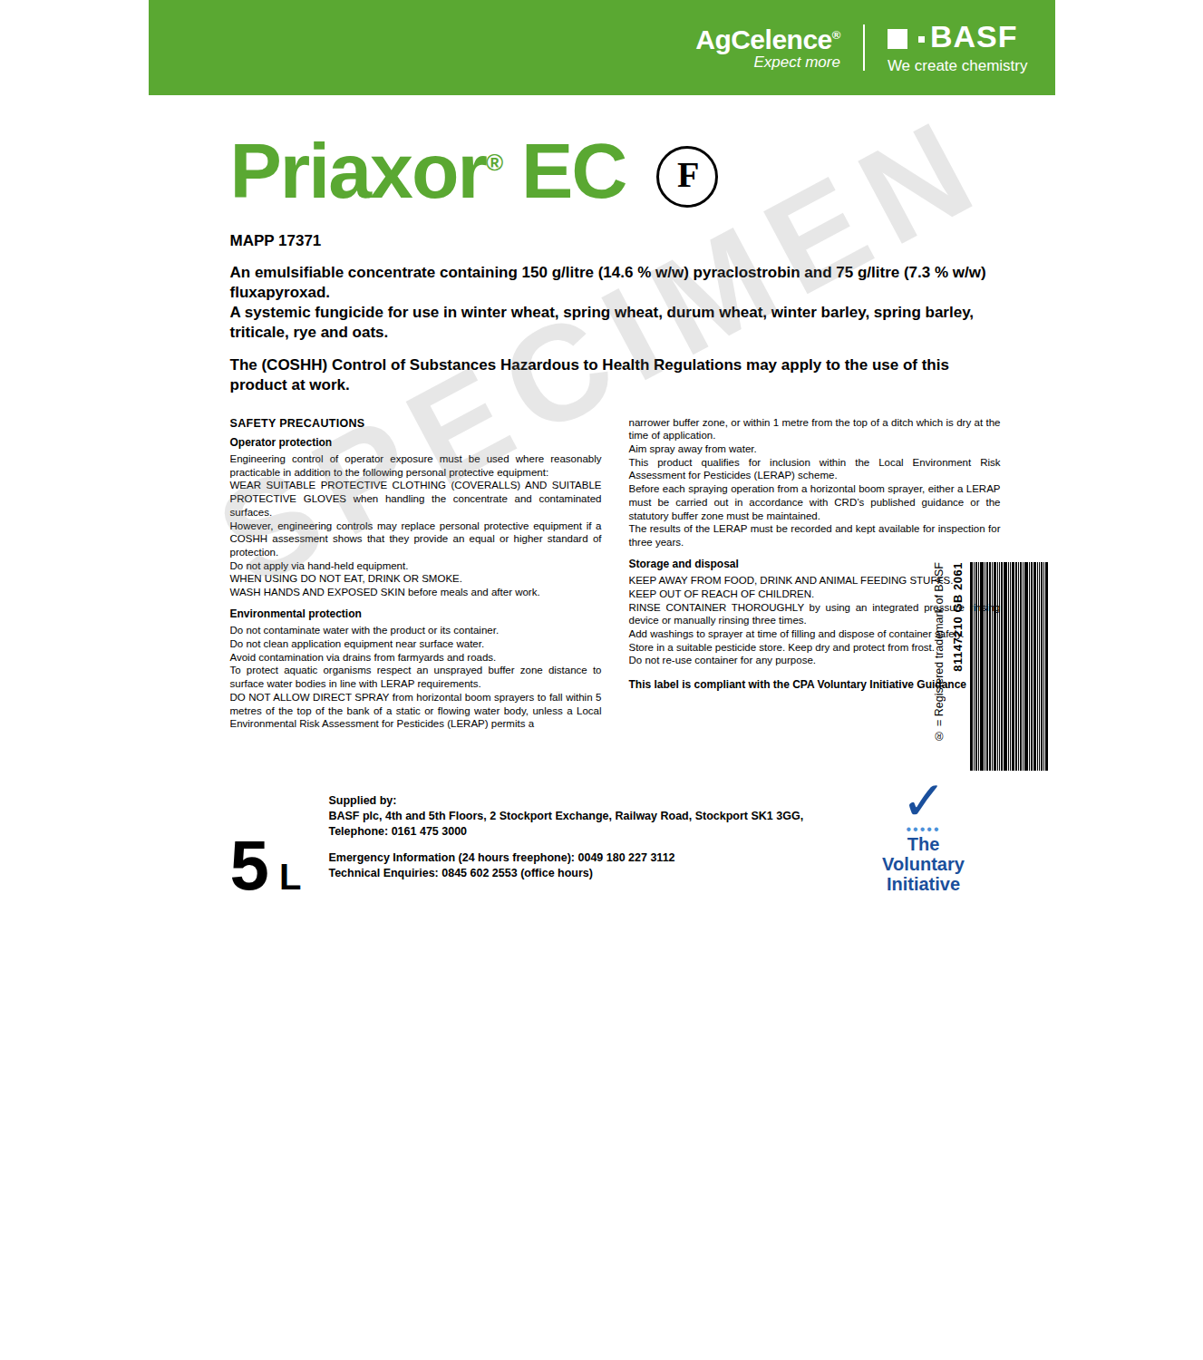AgCelence®
Expect more
BASF
We create chemistry
SPECIMEN
Priaxor® EC F
MAPP 17371
An emulsifiable concentrate containing 150 g/litre (14.6 % w/w) pyraclostrobin and 75 g/litre (7.3 % w/w) fluxapyroxad.
A systemic fungicide for use in winter wheat, spring wheat, durum wheat, winter barley, spring barley, triticale, rye and oats.
The (COSHH) Control of Substances Hazardous to Health Regulations may apply to the use of this product at work.
SAFETY PRECAUTIONS
Operator protection
Engineering control of operator exposure must be used where reasonably practicable in addition to the following personal protective equipment:
WEAR SUITABLE PROTECTIVE CLOTHING (COVERALLS) AND SUITABLE PROTECTIVE GLOVES when handling the concentrate and contaminated surfaces.
However, engineering controls may replace personal protective equipment if a COSHH assessment shows that they provide an equal or higher standard of protection.
Do not apply via hand-held equipment.
WHEN USING DO NOT EAT, DRINK OR SMOKE.
WASH HANDS AND EXPOSED SKIN before meals and after work.
Environmental protection
Do not contaminate water with the product or its container.
Do not clean application equipment near surface water.
Avoid contamination via drains from farmyards and roads.
To protect aquatic organisms respect an unsprayed buffer zone distance to surface water bodies in line with LERAP requirements.
DO NOT ALLOW DIRECT SPRAY from horizontal boom sprayers to fall within 5 metres of the top of the bank of a static or flowing water body, unless a Local Environmental Risk Assessment for Pesticides (LERAP) permits a
narrower buffer zone, or within 1 metre from the top of a ditch which is dry at the time of application.
Aim spray away from water.
This product qualifies for inclusion within the Local Environment Risk Assessment for Pesticides (LERAP) scheme.
Before each spraying operation from a horizontal boom sprayer, either a LERAP must be carried out in accordance with CRD’s published guidance or the statutory buffer zone must be maintained.
The results of the LERAP must be recorded and kept available for inspection for three years.
Storage and disposal
KEEP AWAY FROM FOOD, DRINK AND ANIMAL FEEDING STUFFS.
KEEP OUT OF REACH OF CHILDREN.
RINSE CONTAINER THOROUGHLY by using an integrated pressure rinsing device or manually rinsing three times.
Add washings to sprayer at time of filling and dispose of container safely.
Store in a suitable pesticide store. Keep dry and protect from frost.
Do not re-use container for any purpose.
This label is compliant with the CPA Voluntary Initiative Guidance
5 L
Supplied by:
BASF plc, 4th and 5th Floors, 2 Stockport Exchange, Railway Road, Stockport SK1 3GG, Telephone: 0161 475 3000
Emergency Information (24 hours freephone): 0049 180 227 3112
Technical Enquiries: 0845 602 2553 (office hours)
✓
•••••
The
Voluntary
Initiative
® = Registered trademark of BASF
81147210 GB 2061